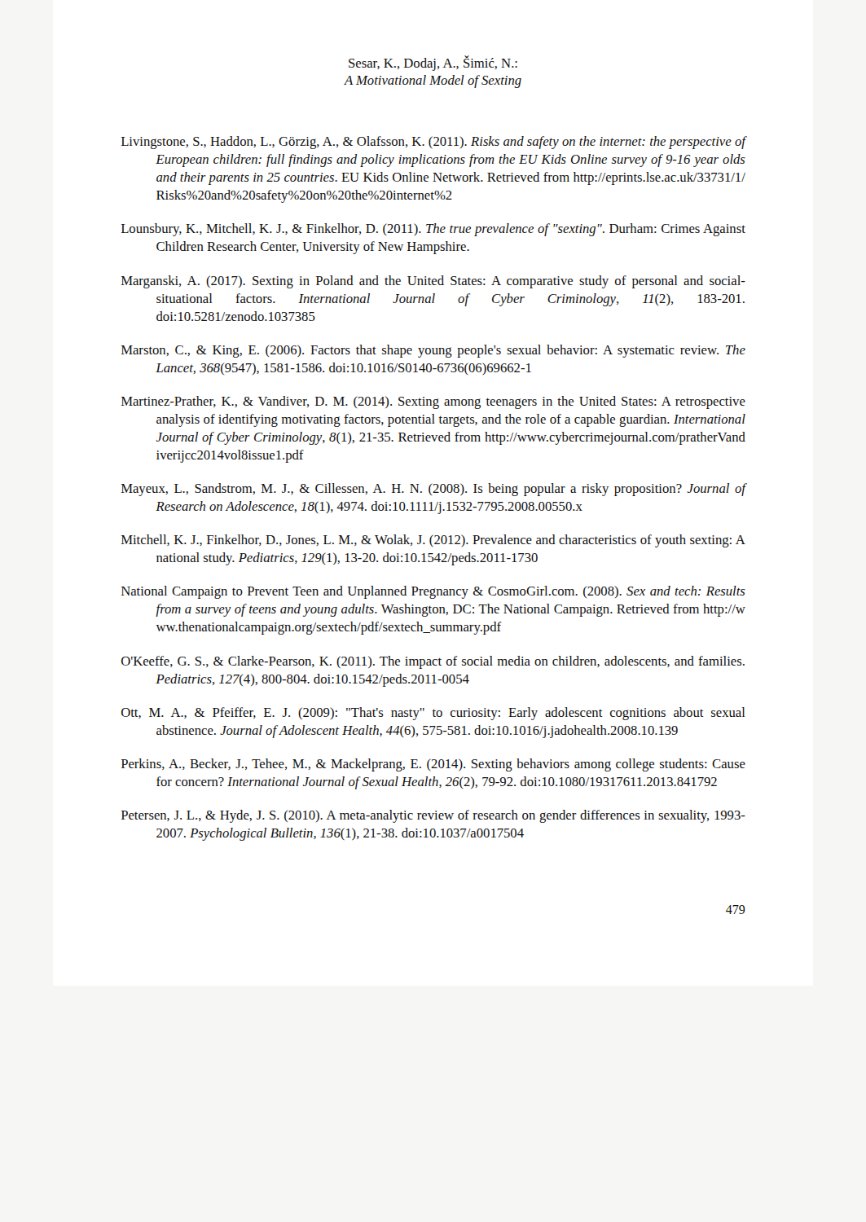Sesar, K., Dodaj, A., Šimić, N.: A Motivational Model of Sexting
Livingstone, S., Haddon, L., Görzig, A., & Olafsson, K. (2011). Risks and safety on the internet: the perspective of European children: full findings and policy implications from the EU Kids Online survey of 9-16 year olds and their parents in 25 countries. EU Kids Online Network. Retrieved from http://eprints.lse.ac.uk/33731/1/Risks%20and%20safety%20on%20the%20internet%2
Lounsbury, K., Mitchell, K. J., & Finkelhor, D. (2011). The true prevalence of "sexting". Durham: Crimes Against Children Research Center, University of New Hampshire.
Marganski, A. (2017). Sexting in Poland and the United States: A comparative study of personal and social-situational factors. International Journal of Cyber Criminology, 11(2), 183-201. doi:10.5281/zenodo.1037385
Marston, C., & King, E. (2006). Factors that shape young people's sexual behavior: A systematic review. The Lancet, 368(9547), 1581-1586. doi:10.1016/S0140-6736(06)69662-1
Martinez-Prather, K., & Vandiver, D. M. (2014). Sexting among teenagers in the United States: A retrospective analysis of identifying motivating factors, potential targets, and the role of a capable guardian. International Journal of Cyber Criminology, 8(1), 21-35. Retrieved from http://www.cybercrimejournal.com/pratherVandiverijcc2014vol8issue1.pdf
Mayeux, L., Sandstrom, M. J., & Cillessen, A. H. N. (2008). Is being popular a risky proposition? Journal of Research on Adolescence, 18(1), 4974. doi:10.1111/j.1532-7795.2008.00550.x
Mitchell, K. J., Finkelhor, D., Jones, L. M., & Wolak, J. (2012). Prevalence and characteristics of youth sexting: A national study. Pediatrics, 129(1), 13-20. doi:10.1542/peds.2011-1730
National Campaign to Prevent Teen and Unplanned Pregnancy & CosmoGirl.com. (2008). Sex and tech: Results from a survey of teens and young adults. Washington, DC: The National Campaign. Retrieved from http://www.thenationalcampaign.org/sextech/pdf/sextech_summary.pdf
O'Keeffe, G. S., & Clarke-Pearson, K. (2011). The impact of social media on children, adolescents, and families. Pediatrics, 127(4), 800-804. doi:10.1542/peds.2011-0054
Ott, M. A., & Pfeiffer, E. J. (2009): "That's nasty" to curiosity: Early adolescent cognitions about sexual abstinence. Journal of Adolescent Health, 44(6), 575-581. doi:10.1016/j.jadohealth.2008.10.139
Perkins, A., Becker, J., Tehee, M., & Mackelprang, E. (2014). Sexting behaviors among college students: Cause for concern? International Journal of Sexual Health, 26(2), 79-92. doi:10.1080/19317611.2013.841792
Petersen, J. L., & Hyde, J. S. (2010). A meta-analytic review of research on gender differences in sexuality, 1993-2007. Psychological Bulletin, 136(1), 21-38. doi:10.1037/a0017504
479